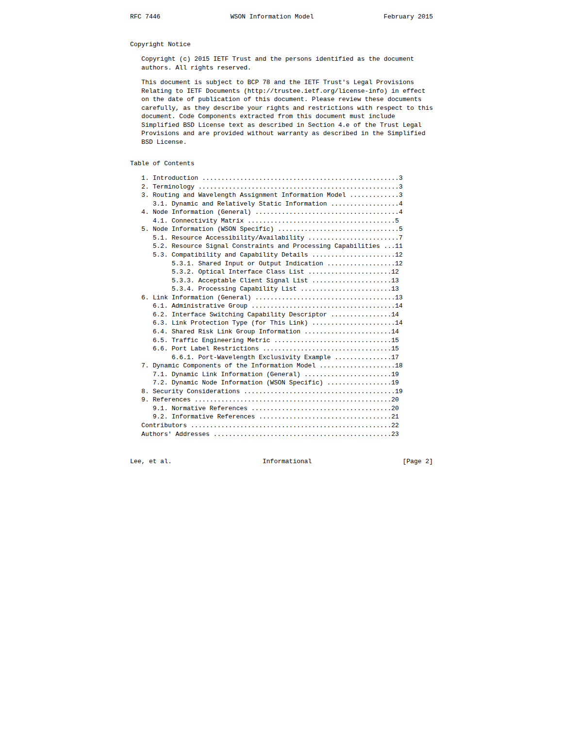RFC 7446 WSON Information Model February 2015
Copyright Notice
Copyright (c) 2015 IETF Trust and the persons identified as the document authors. All rights reserved.
This document is subject to BCP 78 and the IETF Trust's Legal Provisions Relating to IETF Documents (http://trustee.ietf.org/license-info) in effect on the date of publication of this document. Please review these documents carefully, as they describe your rights and restrictions with respect to this document. Code Components extracted from this document must include Simplified BSD License text as described in Section 4.e of the Trust Legal Provisions and are provided without warranty as described in the Simplified BSD License.
Table of Contents
   1. Introduction ....................................................3
   2. Terminology .....................................................3
   3. Routing and Wavelength Assignment Information Model .............3
      3.1. Dynamic and Relatively Static Information ..................4
   4. Node Information (General) ......................................4
      4.1. Connectivity Matrix .......................................5
   5. Node Information (WSON Specific) ................................5
      5.1. Resource Accessibility/Availability ........................7
      5.2. Resource Signal Constraints and Processing Capabilities ...11
      5.3. Compatibility and Capability Details ......................12
           5.3.1. Shared Input or Output Indication ..................12
           5.3.2. Optical Interface Class List ......................12
           5.3.3. Acceptable Client Signal List .....................13
           5.3.4. Processing Capability List ........................13
   6. Link Information (General) .....................................13
      6.1. Administrative Group ......................................14
      6.2. Interface Switching Capability Descriptor ................14
      6.3. Link Protection Type (for This Link) ......................14
      6.4. Shared Risk Link Group Information .......................14
      6.5. Traffic Engineering Metric ...............................15
      6.6. Port Label Restrictions ..................................15
           6.6.1. Port-Wavelength Exclusivity Example ...............17
   7. Dynamic Components of the Information Model ....................18
      7.1. Dynamic Link Information (General) .......................19
      7.2. Dynamic Node Information (WSON Specific) .................19
   8. Security Considerations ........................................19
   9. References ....................................................20
      9.1. Normative References .....................................20
      9.2. Informative References ...................................21
   Contributors .....................................................22
   Authors' Addresses ...............................................23
Lee, et al. Informational [Page 2]